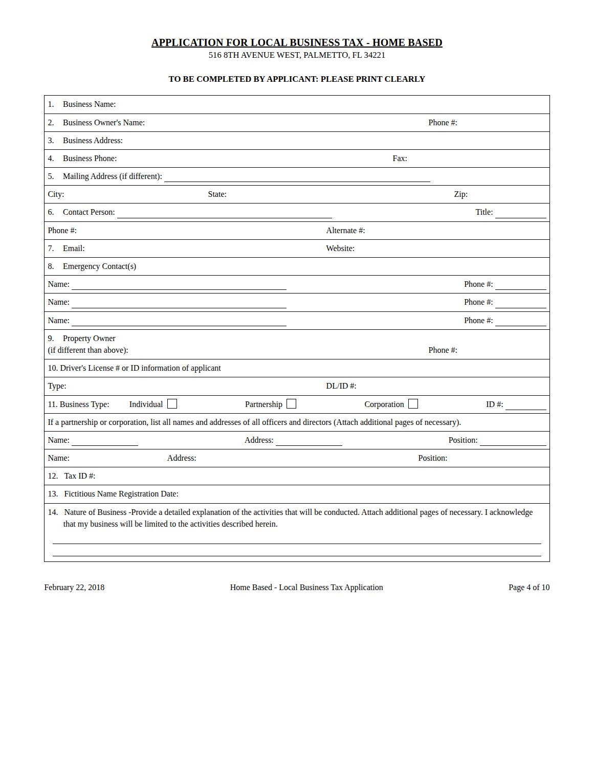APPLICATION FOR LOCAL BUSINESS TAX - HOME BASED
516 8TH AVENUE WEST, PALMETTO, FL 34221
TO BE COMPLETED BY APPLICANT: PLEASE PRINT CLEARLY
| 1. Business Name: |
| 2. Business Owner's Name: Phone #: |
| 3. Business Address: |
| 4. Business Phone: Fax: |
| 5. Mailing Address (if different): |
| City: State: Zip: |
| 6. Contact Person: Title: |
| Phone #: Alternate #: |
| 7. Email: Website: |
| 8. Emergency Contact(s) |
| Name: Phone #: |
| Name: Phone #: |
| Name: Phone #: |
| 9. Property Owner (if different than above): Phone #: |
| 10. Driver's License # or ID information of applicant |
| Type: DL/ID #: |
| 11. Business Type: Individual Partnership Corporation ID #: |
| If a partnership or corporation, list all names and addresses of all officers and directors (Attach additional pages of necessary). |
| Name: Address: Position: |
| Name: Address: Position: |
| 12. Tax ID #: |
| 13. Fictitious Name Registration Date: |
| 14. Nature of Business -Provide a detailed explanation of the activities that will be conducted. Attach additional pages of necessary. I acknowledge that my business will be limited to the activities described herein. |
February 22, 2018 Home Based - Local Business Tax Application Page 4 of 10